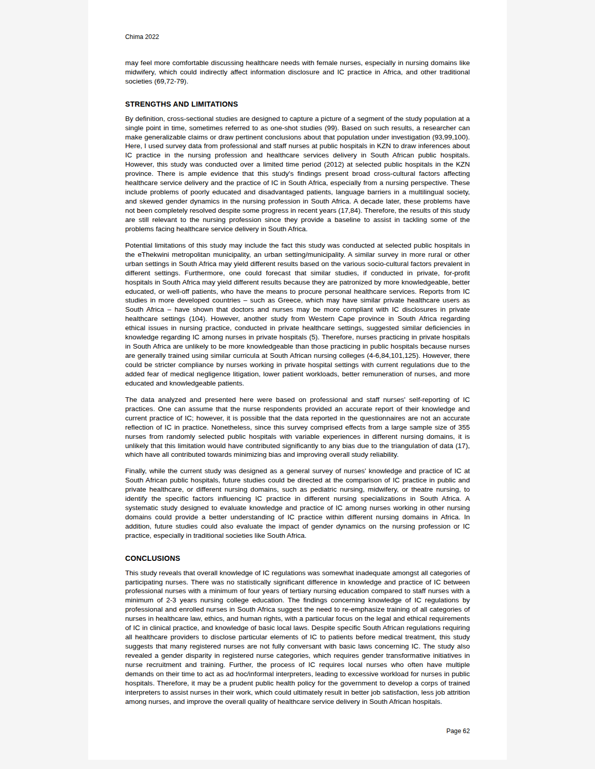Chima 2022
may feel more comfortable discussing healthcare needs with female nurses, especially in nursing domains like midwifery, which could indirectly affect information disclosure and IC practice in Africa, and other traditional societies (69,72-79).
Strengths and Limitations
By definition, cross-sectional studies are designed to capture a picture of a segment of the study population at a single point in time, sometimes referred to as one-shot studies (99). Based on such results, a researcher can make generalizable claims or draw pertinent conclusions about that population under investigation (93,99,100). Here, I used survey data from professional and staff nurses at public hospitals in KZN to draw inferences about IC practice in the nursing profession and healthcare services delivery in South African public hospitals. However, this study was conducted over a limited time period (2012) at selected public hospitals in the KZN province. There is ample evidence that this study's findings present broad cross-cultural factors affecting healthcare service delivery and the practice of IC in South Africa, especially from a nursing perspective. These include problems of poorly educated and disadvantaged patients, language barriers in a multilingual society, and skewed gender dynamics in the nursing profession in South Africa. A decade later, these problems have not been completely resolved despite some progress in recent years (17,84). Therefore, the results of this study are still relevant to the nursing profession since they provide a baseline to assist in tackling some of the problems facing healthcare service delivery in South Africa.
Potential limitations of this study may include the fact this study was conducted at selected public hospitals in the eThekwini metropolitan municipality, an urban setting/municipality. A similar survey in more rural or other urban settings in South Africa may yield different results based on the various socio-cultural factors prevalent in different settings. Furthermore, one could forecast that similar studies, if conducted in private, for-profit hospitals in South Africa may yield different results because they are patronized by more knowledgeable, better educated, or well-off patients, who have the means to procure personal healthcare services. Reports from IC studies in more developed countries – such as Greece, which may have similar private healthcare users as South Africa – have shown that doctors and nurses may be more compliant with IC disclosures in private healthcare settings (104). However, another study from Western Cape province in South Africa regarding ethical issues in nursing practice, conducted in private healthcare settings, suggested similar deficiencies in knowledge regarding IC among nurses in private hospitals (5). Therefore, nurses practicing in private hospitals in South Africa are unlikely to be more knowledgeable than those practicing in public hospitals because nurses are generally trained using similar curricula at South African nursing colleges (4-6,84,101,125). However, there could be stricter compliance by nurses working in private hospital settings with current regulations due to the added fear of medical negligence litigation, lower patient workloads, better remuneration of nurses, and more educated and knowledgeable patients.
The data analyzed and presented here were based on professional and staff nurses' self-reporting of IC practices. One can assume that the nurse respondents provided an accurate report of their knowledge and current practice of IC; however, it is possible that the data reported in the questionnaires are not an accurate reflection of IC in practice. Nonetheless, since this survey comprised effects from a large sample size of 355 nurses from randomly selected public hospitals with variable experiences in different nursing domains, it is unlikely that this limitation would have contributed significantly to any bias due to the triangulation of data (17), which have all contributed towards minimizing bias and improving overall study reliability.
Finally, while the current study was designed as a general survey of nurses' knowledge and practice of IC at South African public hospitals, future studies could be directed at the comparison of IC practice in public and private healthcare, or different nursing domains, such as pediatric nursing, midwifery, or theatre nursing, to identify the specific factors influencing IC practice in different nursing specializations in South Africa. A systematic study designed to evaluate knowledge and practice of IC among nurses working in other nursing domains could provide a better understanding of IC practice within different nursing domains in Africa. In addition, future studies could also evaluate the impact of gender dynamics on the nursing profession or IC practice, especially in traditional societies like South Africa.
Conclusions
This study reveals that overall knowledge of IC regulations was somewhat inadequate amongst all categories of participating nurses. There was no statistically significant difference in knowledge and practice of IC between professional nurses with a minimum of four years of tertiary nursing education compared to staff nurses with a minimum of 2-3 years nursing college education. The findings concerning knowledge of IC regulations by professional and enrolled nurses in South Africa suggest the need to re-emphasize training of all categories of nurses in healthcare law, ethics, and human rights, with a particular focus on the legal and ethical requirements of IC in clinical practice, and knowledge of basic local laws. Despite specific South African regulations requiring all healthcare providers to disclose particular elements of IC to patients before medical treatment, this study suggests that many registered nurses are not fully conversant with basic laws concerning IC. The study also revealed a gender disparity in registered nurse categories, which requires gender transformative initiatives in nurse recruitment and training. Further, the process of IC requires local nurses who often have multiple demands on their time to act as ad hoc/informal interpreters, leading to excessive workload for nurses in public hospitals. Therefore, it may be a prudent public health policy for the government to develop a corps of trained interpreters to assist nurses in their work, which could ultimately result in better job satisfaction, less job attrition among nurses, and improve the overall quality of healthcare service delivery in South African hospitals.
Page 62